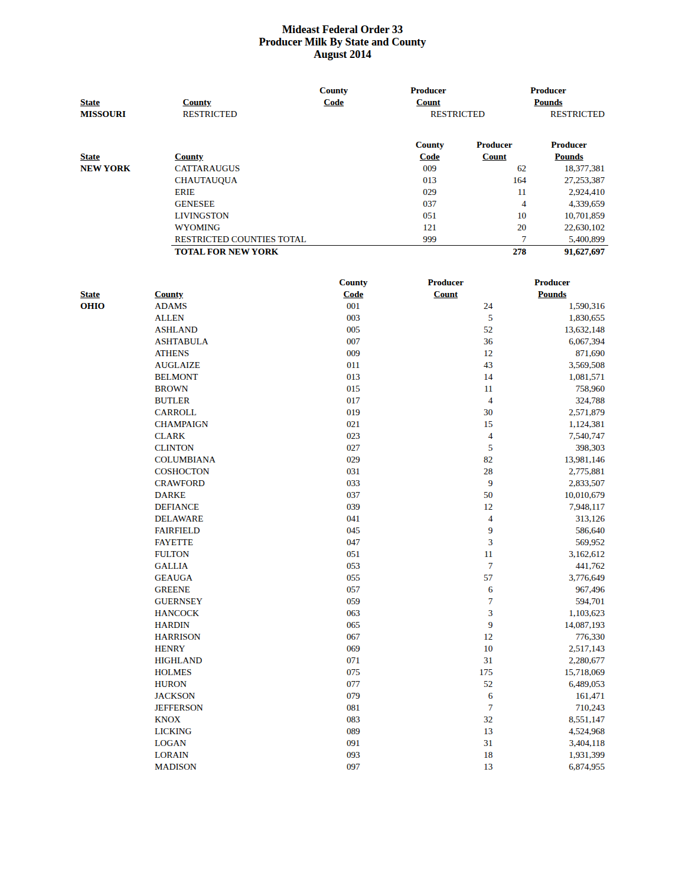Mideast Federal Order 33
Producer Milk By State and County
August 2014
| | | County | Producer | Producer |
| --- | --- | --- | --- | --- |
| State | County | Code | Count | Pounds |
| MISSOURI | RESTRICTED | | RESTRICTED | RESTRICTED |
| | | County | Producer | Producer |
| --- | --- | --- | --- | --- |
| State | County | Code | Count | Pounds |
| NEW YORK | CATTARAUGUS | 009 | 62 | 18,377,381 |
| | CHAUTAUQUA | 013 | 164 | 27,253,387 |
| | ERIE | 029 | 11 | 2,924,410 |
| | GENESEE | 037 | 4 | 4,339,659 |
| | LIVINGSTON | 051 | 10 | 10,701,859 |
| | WYOMING | 121 | 20 | 22,630,102 |
| | RESTRICTED COUNTIES TOTAL | 999 | 7 | 5,400,899 |
| | TOTAL FOR NEW YORK | | 278 | 91,627,697 |
| | | County | Producer | Producer |
| --- | --- | --- | --- | --- |
| State | County | Code | Count | Pounds |
| OHIO | ADAMS | 001 | 24 | 1,590,316 |
| | ALLEN | 003 | 5 | 1,830,655 |
| | ASHLAND | 005 | 52 | 13,632,148 |
| | ASHTABULA | 007 | 36 | 6,067,394 |
| | ATHENS | 009 | 12 | 871,690 |
| | AUGLAIZE | 011 | 43 | 3,569,508 |
| | BELMONT | 013 | 14 | 1,081,571 |
| | BROWN | 015 | 11 | 758,960 |
| | BUTLER | 017 | 4 | 324,788 |
| | CARROLL | 019 | 30 | 2,571,879 |
| | CHAMPAIGN | 021 | 15 | 1,124,381 |
| | CLARK | 023 | 4 | 7,540,747 |
| | CLINTON | 027 | 5 | 398,303 |
| | COLUMBIANA | 029 | 82 | 13,981,146 |
| | COSHOCTON | 031 | 28 | 2,775,881 |
| | CRAWFORD | 033 | 9 | 2,833,507 |
| | DARKE | 037 | 50 | 10,010,679 |
| | DEFIANCE | 039 | 12 | 7,948,117 |
| | DELAWARE | 041 | 4 | 313,126 |
| | FAIRFIELD | 045 | 9 | 586,640 |
| | FAYETTE | 047 | 3 | 569,952 |
| | FULTON | 051 | 11 | 3,162,612 |
| | GALLIA | 053 | 7 | 441,762 |
| | GEAUGA | 055 | 57 | 3,776,649 |
| | GREENE | 057 | 6 | 967,496 |
| | GUERNSEY | 059 | 7 | 594,701 |
| | HANCOCK | 063 | 3 | 1,103,623 |
| | HARDIN | 065 | 9 | 14,087,193 |
| | HARRISON | 067 | 12 | 776,330 |
| | HENRY | 069 | 10 | 2,517,143 |
| | HIGHLAND | 071 | 31 | 2,280,677 |
| | HOLMES | 075 | 175 | 15,718,069 |
| | HURON | 077 | 52 | 6,489,053 |
| | JACKSON | 079 | 6 | 161,471 |
| | JEFFERSON | 081 | 7 | 710,243 |
| | KNOX | 083 | 32 | 8,551,147 |
| | LICKING | 089 | 13 | 4,524,968 |
| | LOGAN | 091 | 31 | 3,404,118 |
| | LORAIN | 093 | 18 | 1,931,399 |
| | MADISON | 097 | 13 | 6,874,955 |